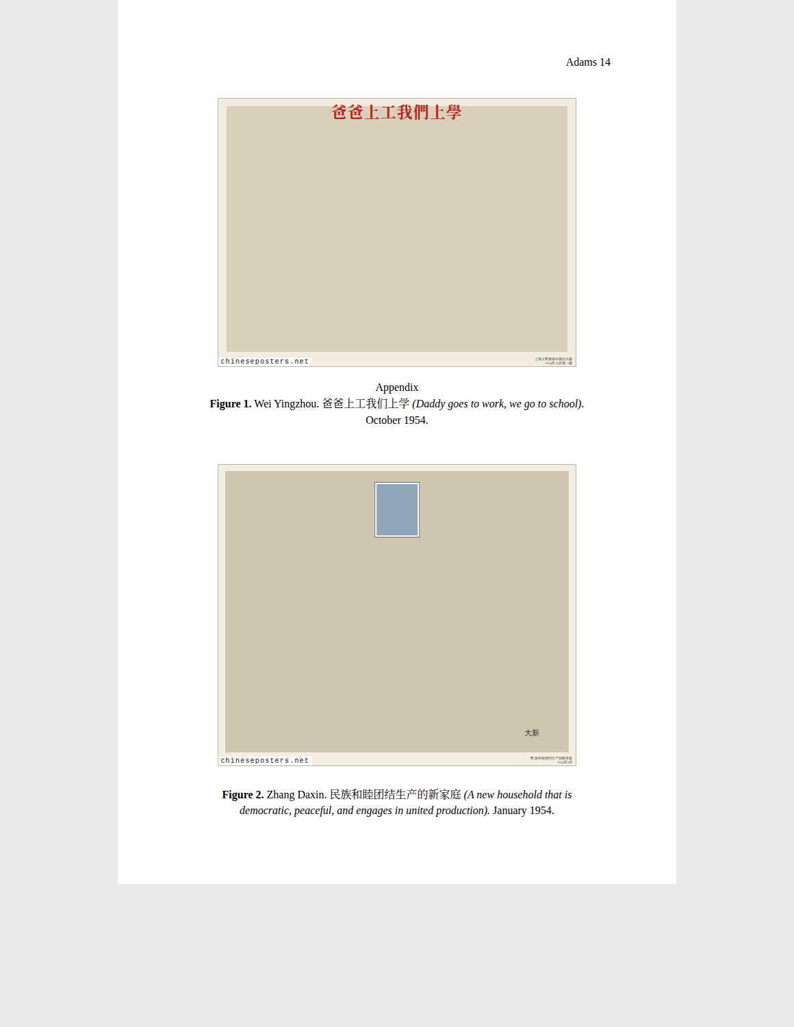Adams 14
爸爸上工我們上學
chineseposters.net 上海人民美術出版社出版
1954年10月第一版
Appendix
Figure 1. Wei Yingzhou. 爸爸上工我们上学 (Daddy goes to work, we go to school). October 1954.
大新
chineseposters.net 民族和睦团结生产的新家庭
1954年1月
Figure 2. Zhang Daxin. 民族和睦团结生产的新家庭 (A new household that is democratic, peaceful, and engages in united production). January 1954.